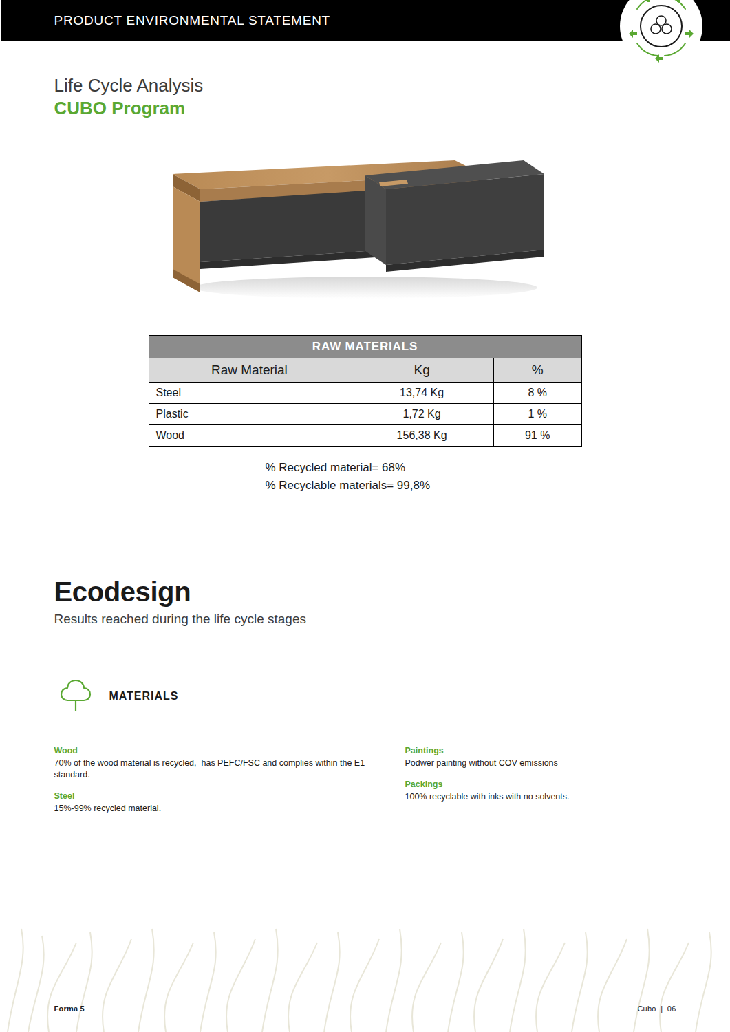Product Environmental Statement
Life Cycle AnalysisCUBO Program
RAW MATERIALS
| Raw Material | Kg | % |
| --- | --- | --- |
| Steel | 13,74 Kg | 8 % |
| Plastic | 1,72 Kg | 1 % |
| Wood | 156,38 Kg | 91 % |
% Recycled material= 68%
% Recyclable materials= 99,8%
Ecodesign
Results reached during the life cycle stages
MATERIALS
Wood
70% of the wood material is recycled, has PEFC/FSC and complies within the E1 standard.
Steel
15%-99% recycled material.
Paintings
Podwer painting without COV emissions
Packings
100% recyclable with inks with no solvents.
Forma 5 Cubo | 06